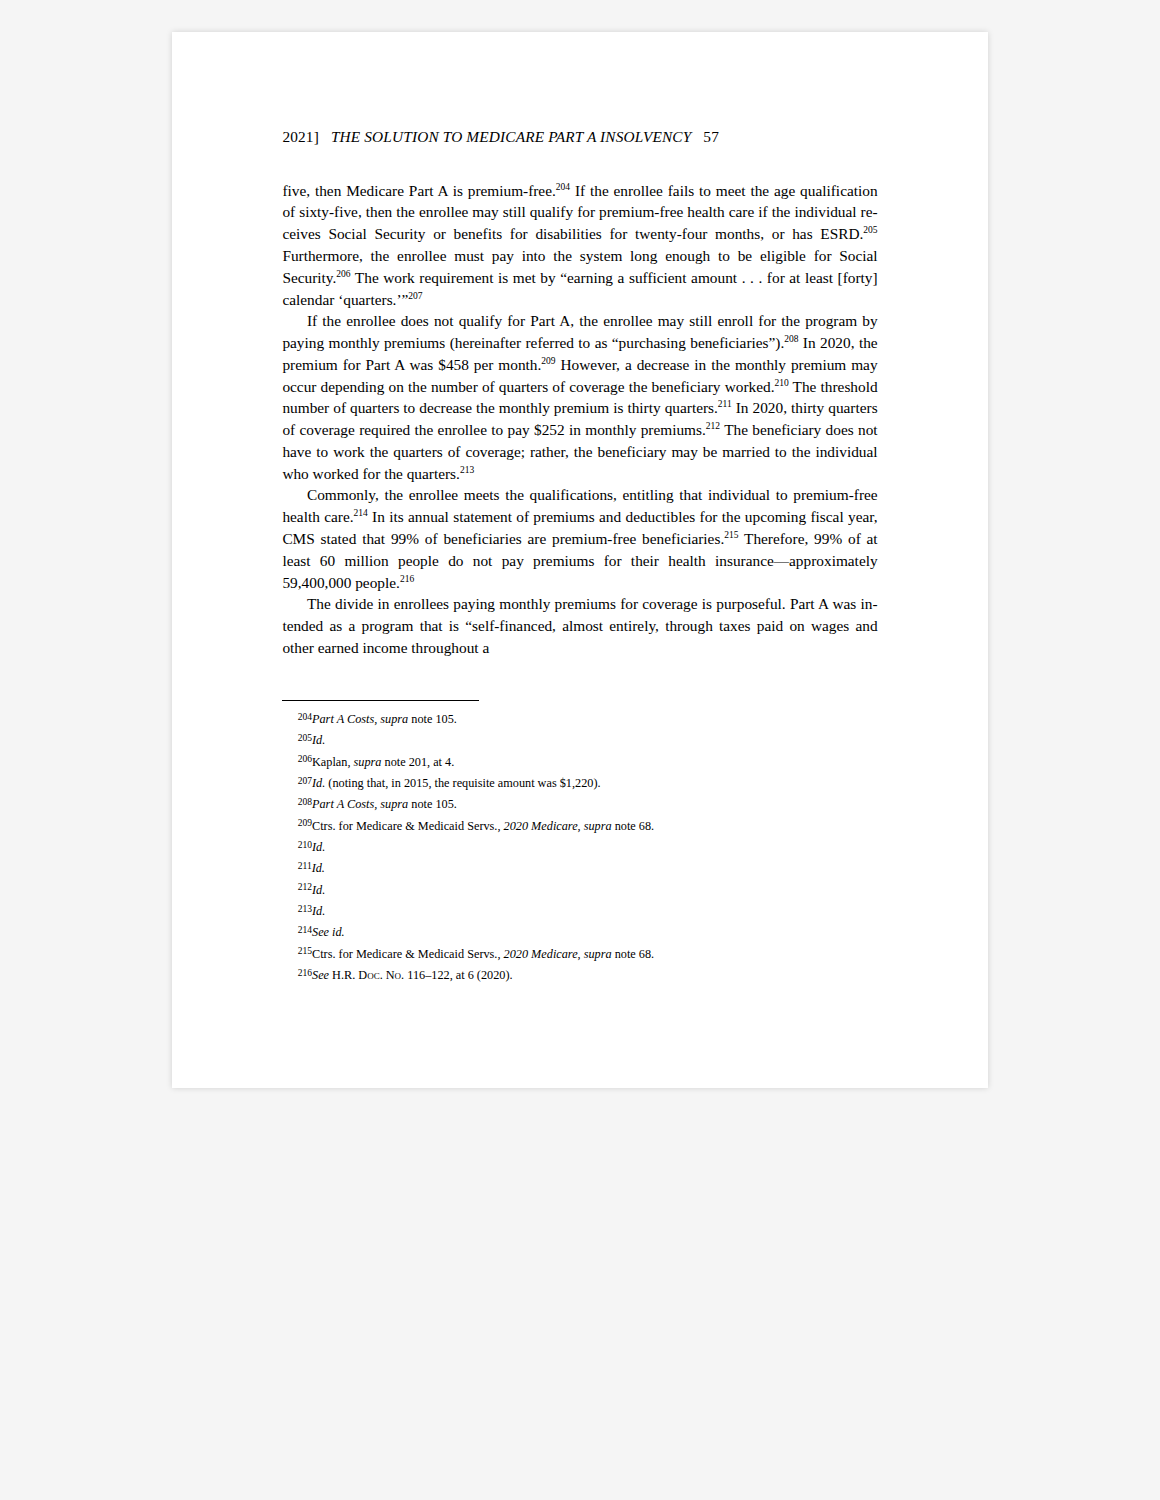2021] THE SOLUTION TO MEDICARE PART A INSOLVENCY 57
five, then Medicare Part A is premium-free.204 If the enrollee fails to meet the age qualification of sixty-five, then the enrollee may still qualify for premium-free health care if the individual receives Social Security or benefits for disabilities for twenty-four months, or has ESRD.205 Furthermore, the enrollee must pay into the system long enough to be eligible for Social Security.206 The work requirement is met by “earning a sufficient amount . . . for at least [forty] calendar ‘quarters.’”207
If the enrollee does not qualify for Part A, the enrollee may still enroll for the program by paying monthly premiums (hereinafter referred to as “purchasing beneficiaries”).208 In 2020, the premium for Part A was $458 per month.209 However, a decrease in the monthly premium may occur depending on the number of quarters of coverage the beneficiary worked.210 The threshold number of quarters to decrease the monthly premium is thirty quarters.211 In 2020, thirty quarters of coverage required the enrollee to pay $252 in monthly premiums.212 The beneficiary does not have to work the quarters of coverage; rather, the beneficiary may be married to the individual who worked for the quarters.213
Commonly, the enrollee meets the qualifications, entitling that individual to premium-free health care.214 In its annual statement of premiums and deductibles for the upcoming fiscal year, CMS stated that 99% of beneficiaries are premium-free beneficiaries.215 Therefore, 99% of at least 60 million people do not pay premiums for their health insurance—approximately 59,400,000 people.216
The divide in enrollees paying monthly premiums for coverage is purposeful. Part A was intended as a program that is “self-financed, almost entirely, through taxes paid on wages and other earned income throughout a
204 Part A Costs, supra note 105.
205 Id.
206 Kaplan, supra note 201, at 4.
207 Id. (noting that, in 2015, the requisite amount was $1,220).
208 Part A Costs, supra note 105.
209 Ctrs. for Medicare & Medicaid Servs., 2020 Medicare, supra note 68.
210 Id.
211 Id.
212 Id.
213 Id.
214 See id.
215 Ctrs. for Medicare & Medicaid Servs., 2020 Medicare, supra note 68.
216 See H.R. Doc. No. 116–122, at 6 (2020).